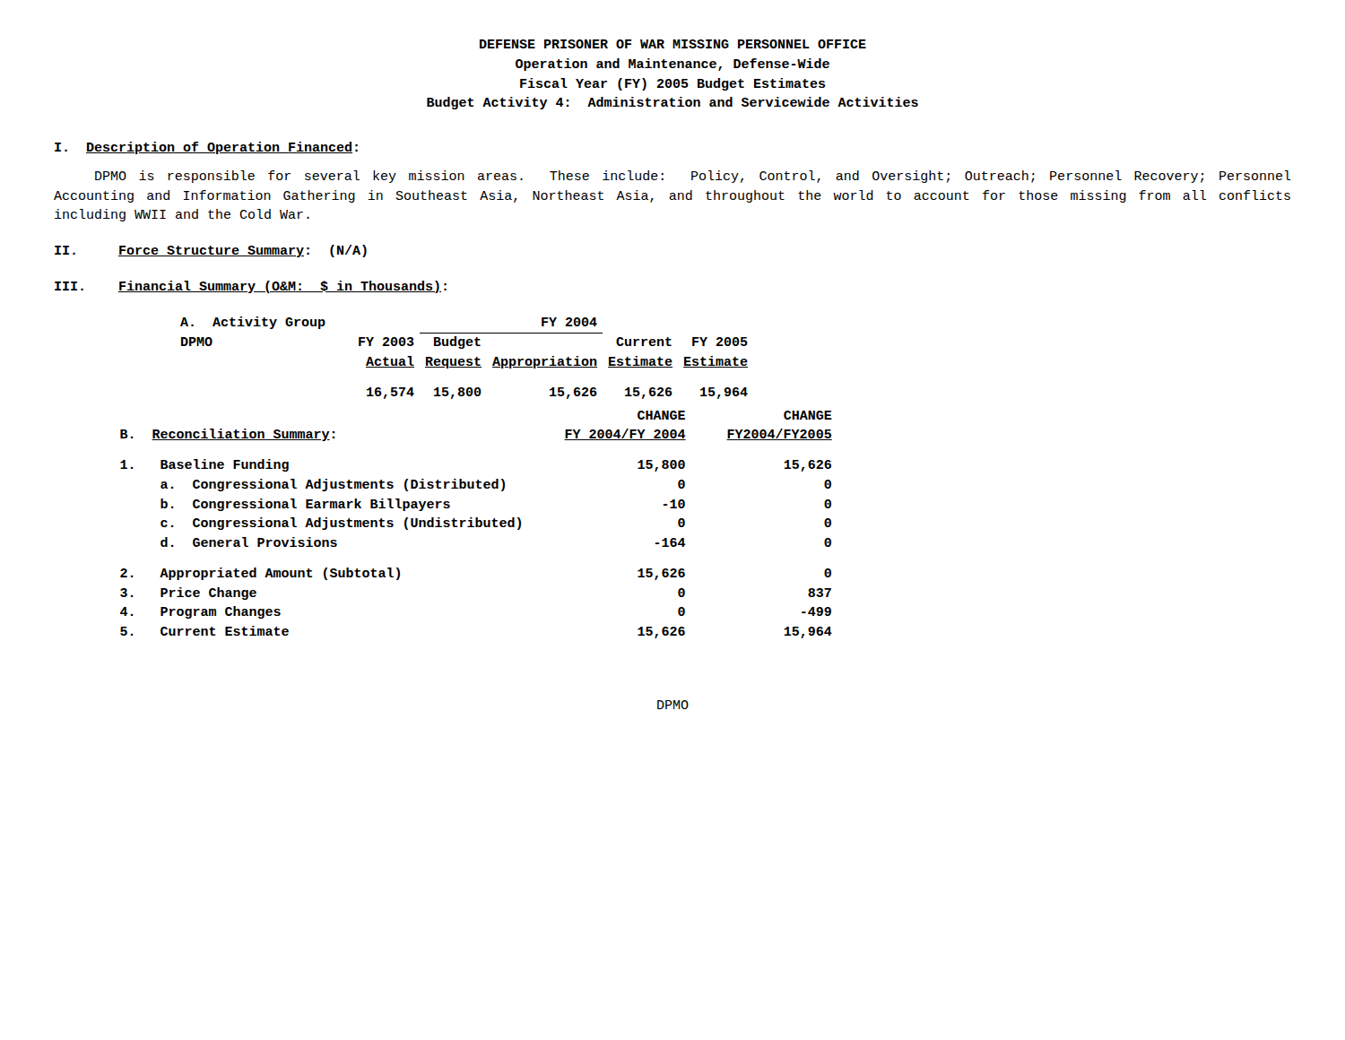DEFENSE PRISONER OF WAR MISSING PERSONNEL OFFICE
Operation and Maintenance, Defense-Wide
Fiscal Year (FY) 2005 Budget Estimates
Budget Activity 4: Administration and Servicewide Activities
I. Description of Operation Financed:
DPMO is responsible for several key mission areas. These include: Policy, Control, and Oversight; Outreach; Personnel Recovery; Personnel Accounting and Information Gathering in Southeast Asia, Northeast Asia, and throughout the world to account for those missing from all conflicts including WWII and the Cold War.
II. Force Structure Summary: (N/A)
III. Financial Summary (O&M: $ in Thousands):
| A. Activity Group | | FY 2004 | | |
| DPMO | FY 2003 | Budget | | Current | FY 2005 |
| | Actual | Request | Appropriation | Estimate | Estimate |
| | 16,574 | 15,800 | 15,626 | 15,626 | 15,964 |
| | CHANGE | CHANGE |
| --- | --- | --- |
| B. Reconciliation Summary : | FY 2004/FY 2004 | FY2004/FY2005 |
| 1. Baseline Funding | 15,800 | 15,626 |
| a. Congressional Adjustments (Distributed) | 0 | 0 |
| b. Congressional Earmark Billpayers | -10 | 0 |
| c. Congressional Adjustments (Undistributed) | 0 | 0 |
| d. General Provisions | -164 | 0 |
| 2. Appropriated Amount (Subtotal) | 15,626 | 0 |
| 3. Price Change | 0 | 837 |
| 4. Program Changes | 0 | -499 |
| 5. Current Estimate | 15,626 | 15,964 |
DPMO